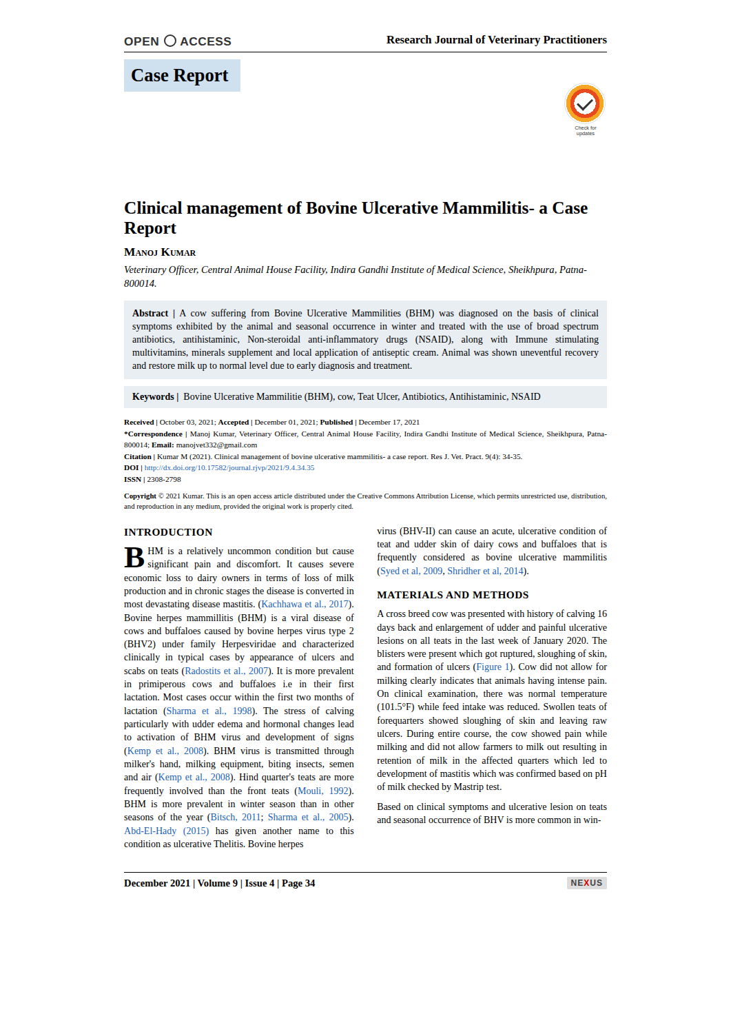OPEN ACCESS
Research Journal of Veterinary Practitioners
Case Report
Check for
updates
Clinical management of Bovine Ulcerative Mammilitis- a Case Report
Manoj Kumar
Veterinary Officer, Central Animal House Facility, Indira Gandhi Institute of Medical Science, Sheikhpura, Patna-800014.
Abstract | A cow suffering from Bovine Ulcerative Mammilities (BHM) was diagnosed on the basis of clinical symptoms exhibited by the animal and seasonal occurrence in winter and treated with the use of broad spectrum antibiotics, antihistaminic, Non-steroidal anti-inflammatory drugs (NSAID), along with Immune stimulating multivitamins, minerals supplement and local application of antiseptic cream. Animal was shown uneventful recovery and restore milk up to normal level due to early diagnosis and treatment.
Keywords | Bovine Ulcerative Mammilitie (BHM), cow, Teat Ulcer, Antibiotics, Antihistaminic, NSAID
Received | October 03, 2021; Accepted | December 01, 2021; Published | December 17, 2021
*Correspondence | Manoj Kumar, Veterinary Officer, Central Animal House Facility, Indira Gandhi Institute of Medical Science, Sheikhpura, Patna-800014; Email: manojvet332@gmail.com
Citation | Kumar M (2021). Clinical management of bovine ulcerative mammilitis- a case report. Res J. Vet. Pract. 9(4): 34-35.
DOI | http://dx.doi.org/10.17582/journal.rjvp/2021/9.4.34.35
ISSN | 2308-2798
Copyright © 2021 Kumar. This is an open access article distributed under the Creative Commons Attribution License, which permits unrestricted use, distribution, and reproduction in any medium, provided the original work is properly cited.
INTRODUCTION
BHM is a relatively uncommon condition but cause significant pain and discomfort. It causes severe economic loss to dairy owners in terms of loss of milk production and in chronic stages the disease is converted in most devastating disease mastitis. (Kachhawa et al., 2017). Bovine herpes mammillitis (BHM) is a viral disease of cows and buffaloes caused by bovine herpes virus type 2 (BHV2) under family Herpesviridae and characterized clinically in typical cases by appearance of ulcers and scabs on teats (Radostits et al., 2007). It is more prevalent in primiperous cows and buffaloes i.e in their first lactation. Most cases occur within the first two months of lactation (Sharma et al., 1998). The stress of calving particularly with udder edema and hormonal changes lead to activation of BHM virus and development of signs (Kemp et al., 2008). BHM virus is transmitted through milker's hand, milking equipment, biting insects, semen and air (Kemp et al., 2008). Hind quarter's teats are more frequently involved than the front teats (Mouli, 1992). BHM is more prevalent in winter season than in other seasons of the year (Bitsch, 2011; Sharma et al., 2005). Abd-El-Hady (2015) has given another name to this condition as ulcerative Thelitis. Bovine herpes
virus (BHV-II) can cause an acute, ulcerative condition of teat and udder skin of dairy cows and buffaloes that is frequently considered as bovine ulcerative mammilitis (Syed et al, 2009, Shridher et al, 2014).
MATERIALS AND METHODS
A cross breed cow was presented with history of calving 16 days back and enlargement of udder and painful ulcerative lesions on all teats in the last week of January 2020. The blisters were present which got ruptured, sloughing of skin, and formation of ulcers (Figure 1). Cow did not allow for milking clearly indicates that animals having intense pain. On clinical examination, there was normal temperature (101.5°F) while feed intake was reduced. Swollen teats of forequarters showed sloughing of skin and leaving raw ulcers. During entire course, the cow showed pain while milking and did not allow farmers to milk out resulting in retention of milk in the affected quarters which led to development of mastitis which was confirmed based on pH of milk checked by Mastrip test.
Based on clinical symptoms and ulcerative lesion on teats and seasonal occurrence of BHV is more common in win-
December 2021 | Volume 9 | Issue 4 | Page 34
NEXUS